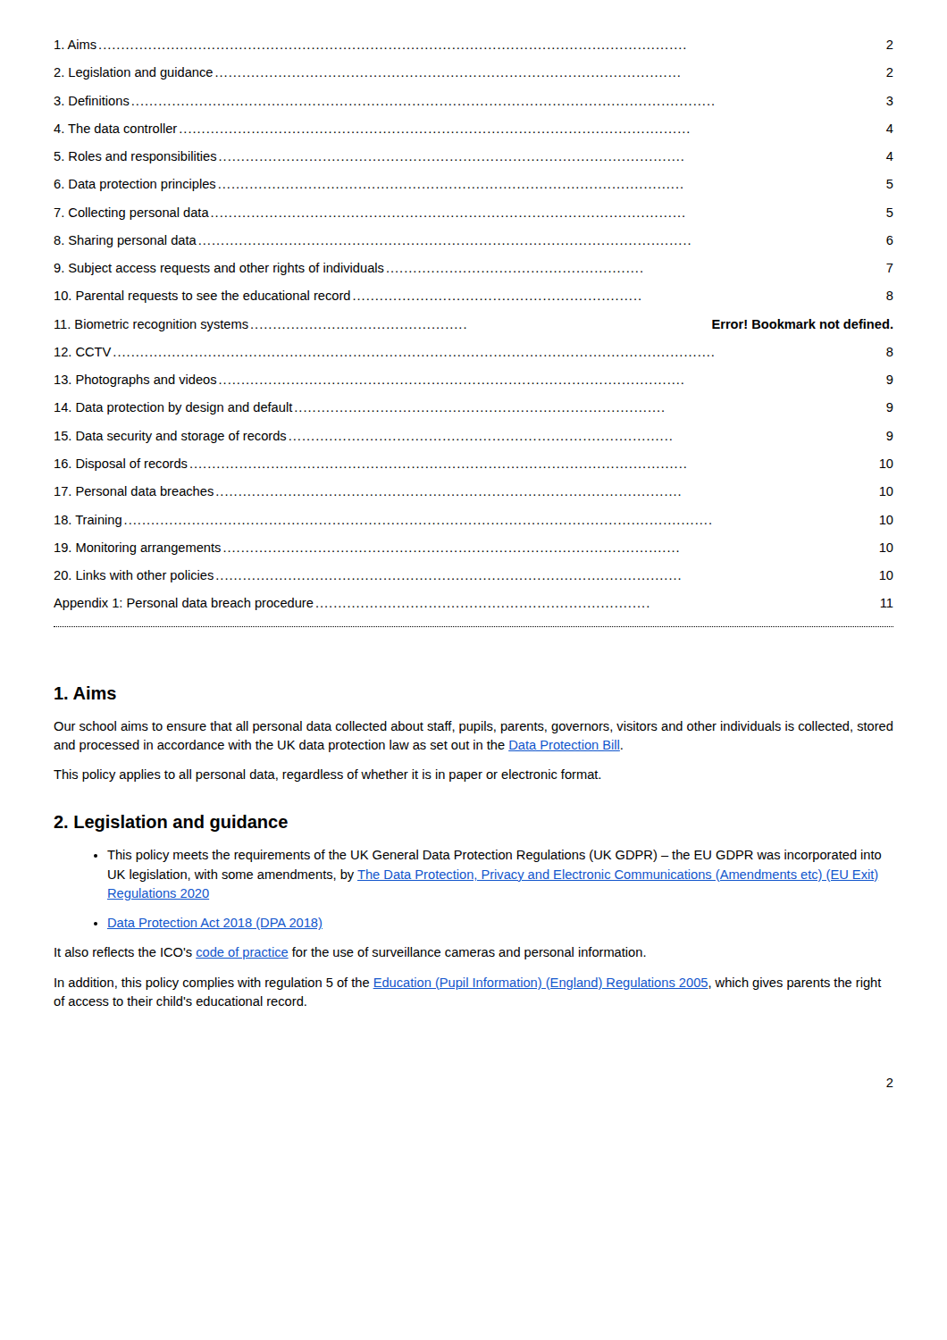1. Aims .................................................................................................................................. 2
2. Legislation and guidance ....................................................................................................... 2
3. Definitions ................................................................................................................................. 3
4. The data controller ................................................................................................................. 4
5. Roles and responsibilities ....................................................................................................... 4
6. Data protection principles ....................................................................................................... 5
7. Collecting personal data ......................................................................................................... 5
8. Sharing personal data ............................................................................................................. 6
9. Subject access requests and other rights of individuals ......................................................... 7
10. Parental requests to see the educational record ................................................................ 8
11. Biometric recognition systems ................................................ Error! Bookmark not defined.
12. CCTV ..................................................................................................................................... 8
13. Photographs and videos ....................................................................................................... 9
14. Data protection by design and default .................................................................................. 9
15. Data security and storage of records ..................................................................................... 9
16. Disposal of records .............................................................................................................. 10
17. Personal data breaches ....................................................................................................... 10
18. Training .................................................................................................................................. 10
19. Monitoring arrangements ..................................................................................................... 10
20. Links with other policies ....................................................................................................... 10
Appendix 1: Personal data breach procedure .......................................................................... 11
1. Aims
Our school aims to ensure that all personal data collected about staff, pupils, parents, governors, visitors and other individuals is collected, stored and processed in accordance with the UK data protection law as set out in the Data Protection Bill.
This policy applies to all personal data, regardless of whether it is in paper or electronic format.
2. Legislation and guidance
This policy meets the requirements of the UK General Data Protection Regulations (UK GDPR) – the EU GDPR was incorporated into UK legislation, with some amendments, by The Data Protection, Privacy and Electronic Communications (Amendments etc) (EU Exit) Regulations 2020
Data Protection Act 2018 (DPA 2018)
It also reflects the ICO's code of practice for the use of surveillance cameras and personal information.
In addition, this policy complies with regulation 5 of the Education (Pupil Information) (England) Regulations 2005, which gives parents the right of access to their child's educational record.
2